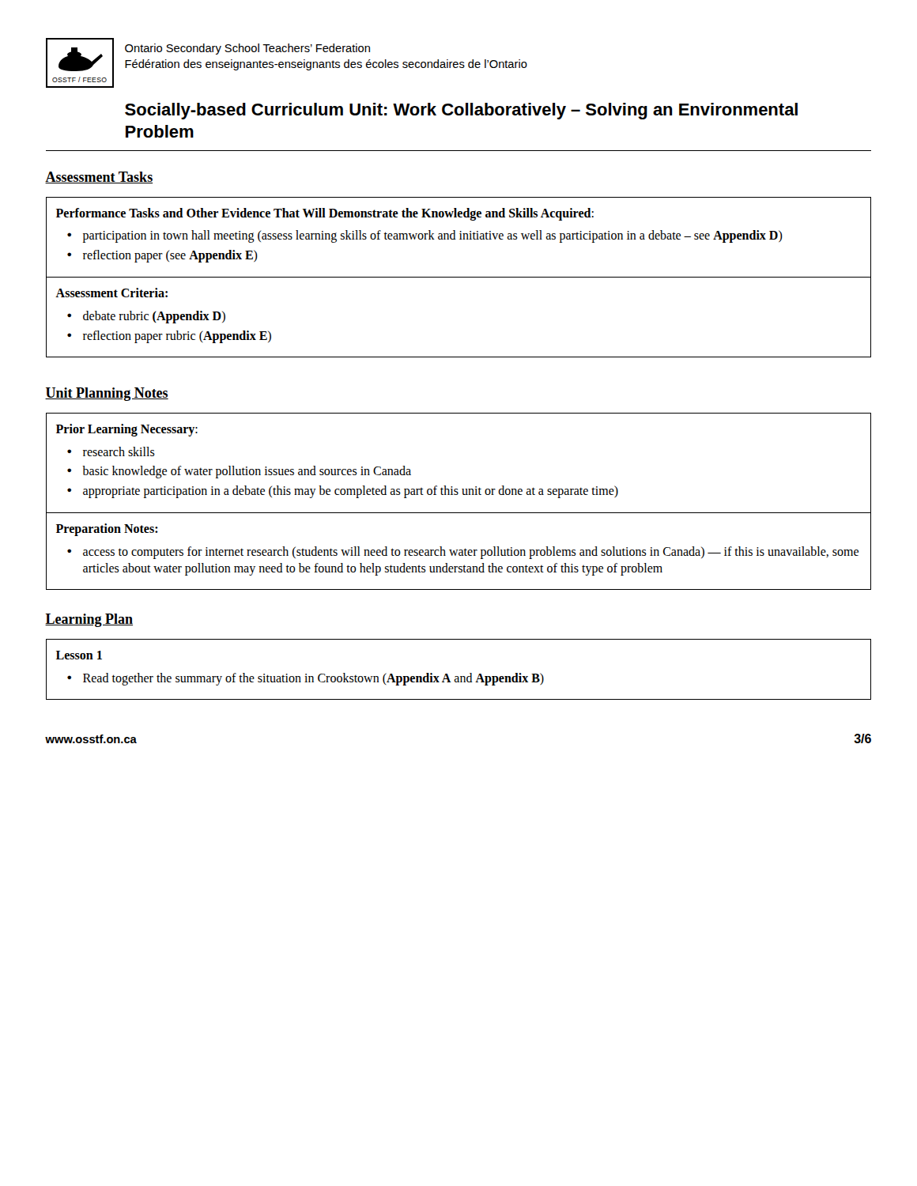OSSTF / FEESO
Ontario Secondary School Teachers’ Federation
Fédération des enseignantes-enseignants des écoles secondaires de l’Ontario
Socially-based Curriculum Unit: Work Collaboratively – Solving an Environmental Problem
Assessment Tasks
Performance Tasks and Other Evidence That Will Demonstrate the Knowledge and Skills Acquired:
participation in town hall meeting (assess learning skills of teamwork and initiative as well as participation in a debate – see Appendix D)
reflection paper (see Appendix E)
Assessment Criteria:
debate rubric (Appendix D)
reflection paper rubric (Appendix E)
Unit Planning Notes
Prior Learning Necessary:
research skills
basic knowledge of water pollution issues and sources in Canada
appropriate participation in a debate (this may be completed as part of this unit or done at a separate time)
Preparation Notes:
access to computers for internet research (students will need to research water pollution problems and solutions in Canada) — if this is unavailable, some articles about water pollution may need to be found to help students understand the context of this type of problem
Learning Plan
Lesson 1
Read together the summary of the situation in Crookstown (Appendix A and Appendix B)
www.osstf.on.ca
3/6